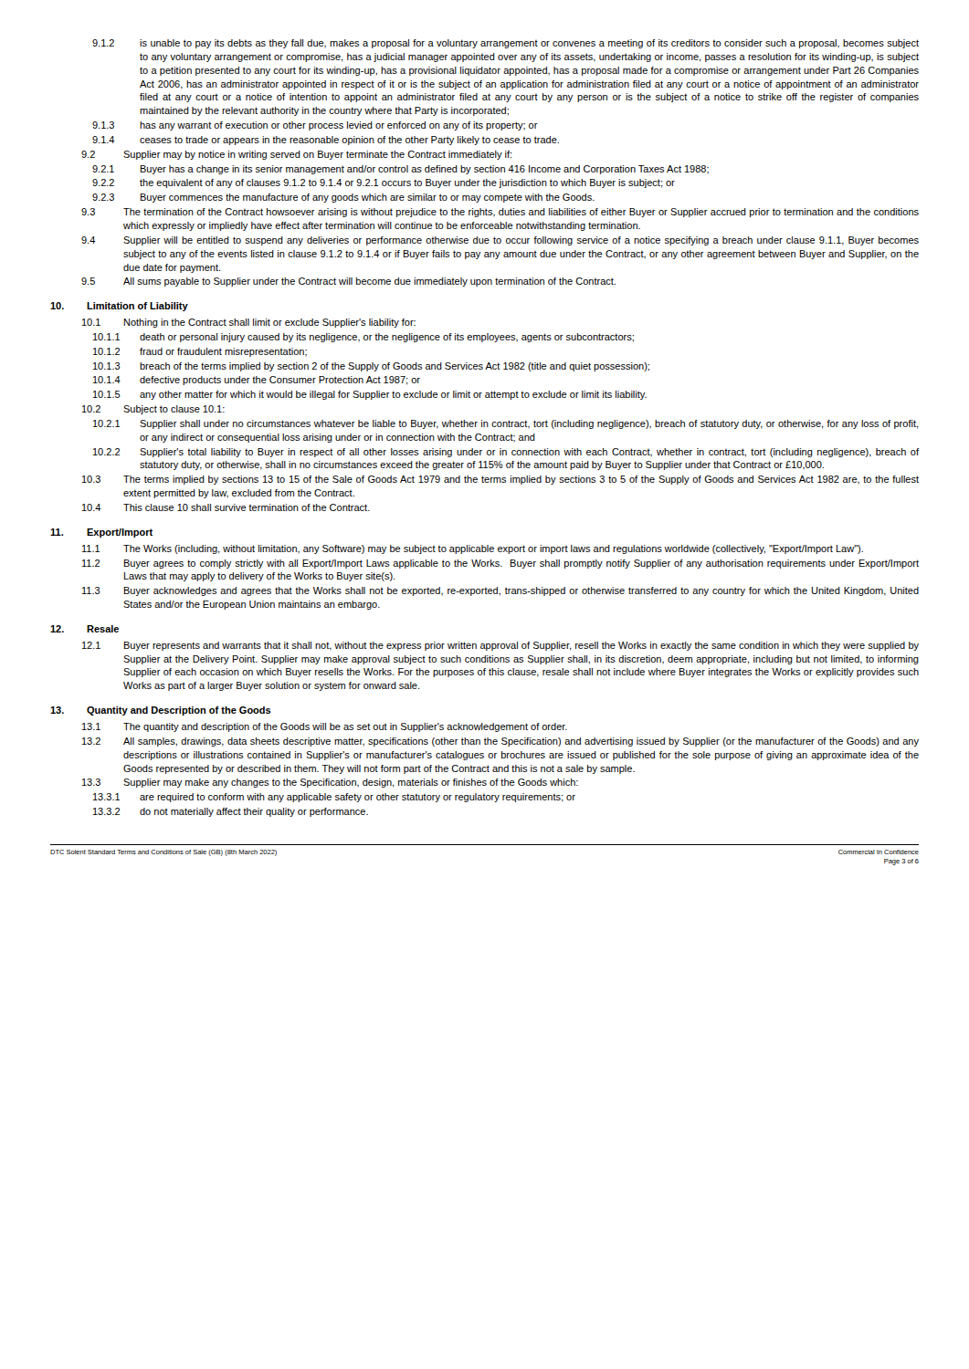9.1.2 is unable to pay its debts as they fall due, makes a proposal for a voluntary arrangement or convenes a meeting of its creditors to consider such a proposal, becomes subject to any voluntary arrangement or compromise, has a judicial manager appointed over any of its assets, undertaking or income, passes a resolution for its winding-up, is subject to a petition presented to any court for its winding-up, has a provisional liquidator appointed, has a proposal made for a compromise or arrangement under Part 26 Companies Act 2006, has an administrator appointed in respect of it or is the subject of an application for administration filed at any court or a notice of appointment of an administrator filed at any court or a notice of intention to appoint an administrator filed at any court by any person or is the subject of a notice to strike off the register of companies maintained by the relevant authority in the country where that Party is incorporated;
9.1.3 has any warrant of execution or other process levied or enforced on any of its property; or
9.1.4 ceases to trade or appears in the reasonable opinion of the other Party likely to cease to trade.
9.2 Supplier may by notice in writing served on Buyer terminate the Contract immediately if:
9.2.1 Buyer has a change in its senior management and/or control as defined by section 416 Income and Corporation Taxes Act 1988;
9.2.2 the equivalent of any of clauses 9.1.2 to 9.1.4 or 9.2.1 occurs to Buyer under the jurisdiction to which Buyer is subject; or
9.2.3 Buyer commences the manufacture of any goods which are similar to or may compete with the Goods.
9.3 The termination of the Contract howsoever arising is without prejudice to the rights, duties and liabilities of either Buyer or Supplier accrued prior to termination and the conditions which expressly or impliedly have effect after termination will continue to be enforceable notwithstanding termination.
9.4 Supplier will be entitled to suspend any deliveries or performance otherwise due to occur following service of a notice specifying a breach under clause 9.1.1, Buyer becomes subject to any of the events listed in clause 9.1.2 to 9.1.4 or if Buyer fails to pay any amount due under the Contract, or any other agreement between Buyer and Supplier, on the due date for payment.
9.5 All sums payable to Supplier under the Contract will become due immediately upon termination of the Contract.
10. Limitation of Liability
10.1 Nothing in the Contract shall limit or exclude Supplier's liability for:
10.1.1 death or personal injury caused by its negligence, or the negligence of its employees, agents or subcontractors;
10.1.2 fraud or fraudulent misrepresentation;
10.1.3 breach of the terms implied by section 2 of the Supply of Goods and Services Act 1982 (title and quiet possession);
10.1.4 defective products under the Consumer Protection Act 1987; or
10.1.5 any other matter for which it would be illegal for Supplier to exclude or limit or attempt to exclude or limit its liability.
10.2 Subject to clause 10.1:
10.2.1 Supplier shall under no circumstances whatever be liable to Buyer, whether in contract, tort (including negligence), breach of statutory duty, or otherwise, for any loss of profit, or any indirect or consequential loss arising under or in connection with the Contract; and
10.2.2 Supplier's total liability to Buyer in respect of all other losses arising under or in connection with each Contract, whether in contract, tort (including negligence), breach of statutory duty, or otherwise, shall in no circumstances exceed the greater of 115% of the amount paid by Buyer to Supplier under that Contract or £10,000.
10.3 The terms implied by sections 13 to 15 of the Sale of Goods Act 1979 and the terms implied by sections 3 to 5 of the Supply of Goods and Services Act 1982 are, to the fullest extent permitted by law, excluded from the Contract.
10.4 This clause 10 shall survive termination of the Contract.
11. Export/Import
11.1 The Works (including, without limitation, any Software) may be subject to applicable export or import laws and regulations worldwide (collectively, "Export/Import Law").
11.2 Buyer agrees to comply strictly with all Export/Import Laws applicable to the Works. Buyer shall promptly notify Supplier of any authorisation requirements under Export/Import Laws that may apply to delivery of the Works to Buyer site(s).
11.3 Buyer acknowledges and agrees that the Works shall not be exported, re-exported, trans-shipped or otherwise transferred to any country for which the United Kingdom, United States and/or the European Union maintains an embargo.
12. Resale
12.1 Buyer represents and warrants that it shall not, without the express prior written approval of Supplier, resell the Works in exactly the same condition in which they were supplied by Supplier at the Delivery Point. Supplier may make approval subject to such conditions as Supplier shall, in its discretion, deem appropriate, including but not limited, to informing Supplier of each occasion on which Buyer resells the Works. For the purposes of this clause, resale shall not include where Buyer integrates the Works or explicitly provides such Works as part of a larger Buyer solution or system for onward sale.
13. Quantity and Description of the Goods
13.1 The quantity and description of the Goods will be as set out in Supplier's acknowledgement of order.
13.2 All samples, drawings, data sheets descriptive matter, specifications (other than the Specification) and advertising issued by Supplier (or the manufacturer of the Goods) and any descriptions or illustrations contained in Supplier's or manufacturer's catalogues or brochures are issued or published for the sole purpose of giving an approximate idea of the Goods represented by or described in them. They will not form part of the Contract and this is not a sale by sample.
13.3 Supplier may make any changes to the Specification, design, materials or finishes of the Goods which:
13.3.1 are required to conform with any applicable safety or other statutory or regulatory requirements; or
13.3.2 do not materially affect their quality or performance.
DTC Solent Standard Terms and Conditions of Sale (GB) (8th March 2022)
Commercial In Confidence
Page 3 of 6